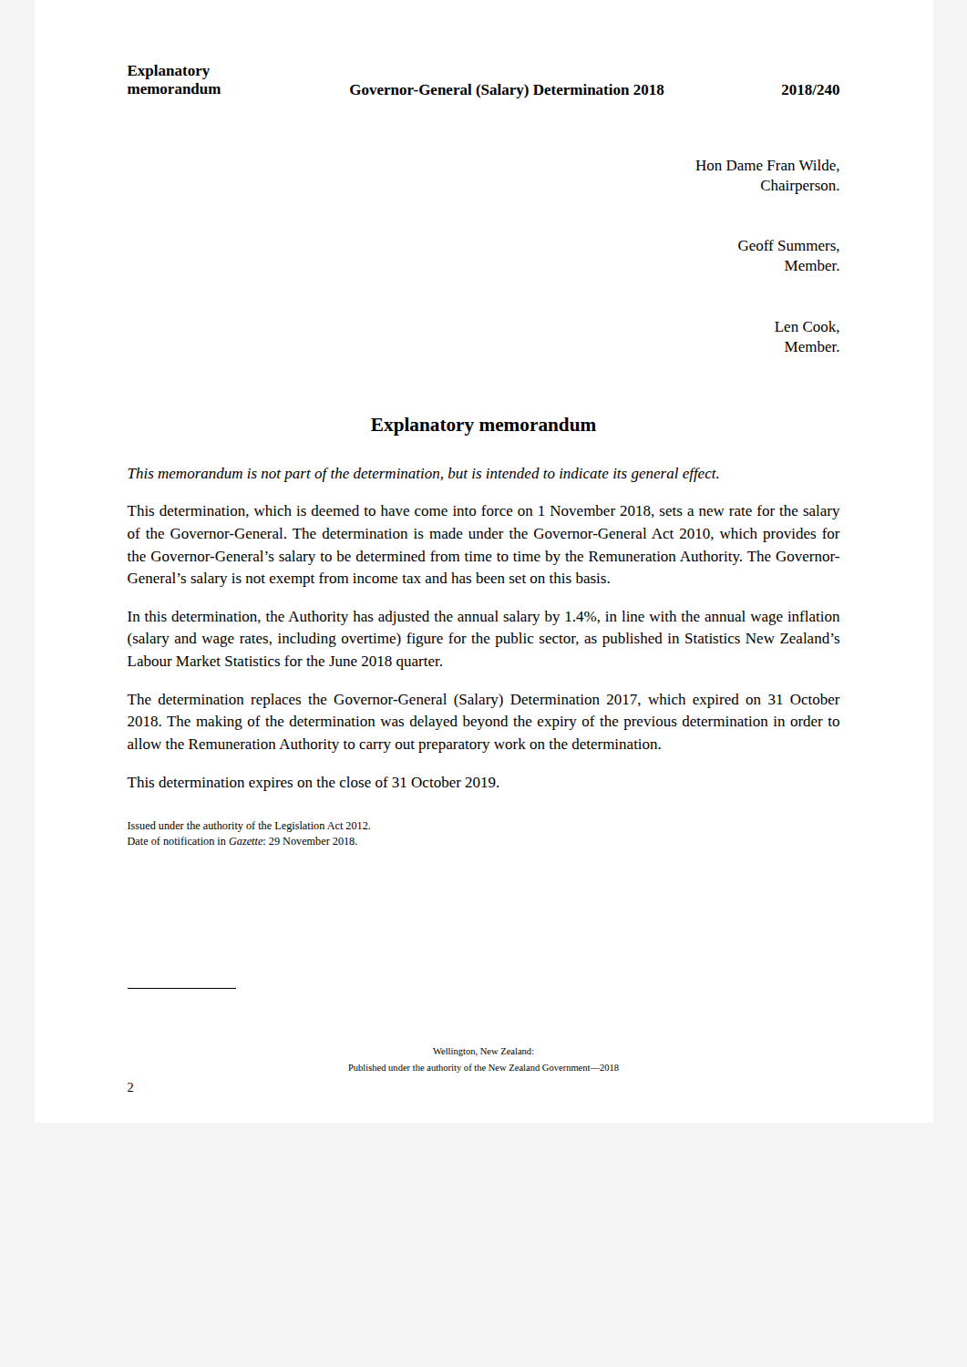Explanatory
memorandum
Governor-General (Salary) Determination 2018
2018/240
Hon Dame Fran Wilde,
Chairperson.
Geoff Summers,
Member.
Len Cook,
Member.
Explanatory memorandum
This memorandum is not part of the determination, but is intended to indicate its general effect.
This determination, which is deemed to have come into force on 1 November 2018, sets a new rate for the salary of the Governor-General. The determination is made under the Governor-General Act 2010, which provides for the Governor-General’s salary to be determined from time to time by the Remuneration Authority. The Governor-General’s salary is not exempt from income tax and has been set on this basis.
In this determination, the Authority has adjusted the annual salary by 1.4%, in line with the annual wage inflation (salary and wage rates, including overtime) figure for the public sector, as published in Statistics New Zealand’s Labour Market Statistics for the June 2018 quarter.
The determination replaces the Governor-General (Salary) Determination 2017, which expired on 31 October 2018. The making of the determination was delayed beyond the expiry of the previous determination in order to allow the Remuneration Authority to carry out preparatory work on the determination.
This determination expires on the close of 31 October 2019.
Issued under the authority of the Legislation Act 2012.
Date of notification in Gazette: 29 November 2018.
Wellington, New Zealand:
Published under the authority of the New Zealand Government—2018
2